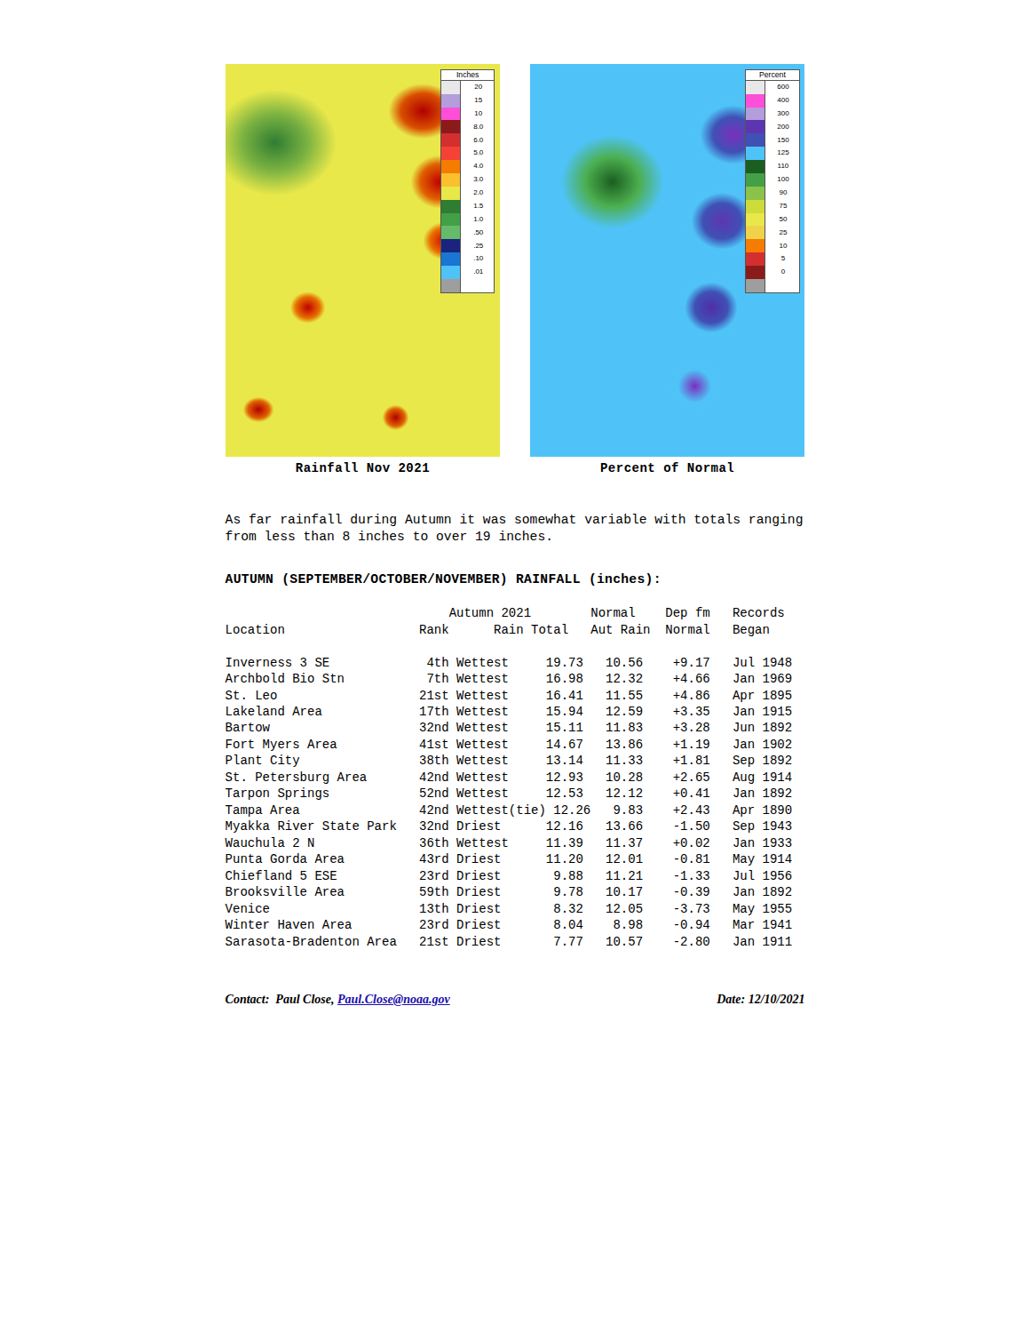Inches
| | 20 |
| | 15 |
| | 10 |
| | 8.0 |
| | 6.0 |
| | 5.0 |
| | 4.0 |
| | 3.0 |
| | 2.0 |
| | 1.5 |
| | 1.0 |
| | .50 |
| | .25 |
| | .10 |
| | .01 |
Rainfall Nov 2021
Percent
| | 600 |
| | 400 |
| | 300 |
| | 200 |
| | 150 |
| | 125 |
| | 110 |
| | 100 |
| | 90 |
| | 75 |
| | 50 |
| | 25 |
| | 10 |
| | 5 |
| | 0 |
Percent of Normal
As far rainfall during Autumn it was somewhat variable with totals ranging from less than 8 inches to over 19 inches.
AUTUMN (SEPTEMBER/OCTOBER/NOVEMBER) RAINFALL (inches):
                              Autumn 2021        Normal    Dep fm   Records
Location                  Rank      Rain Total   Aut Rain  Normal   Began

Inverness 3 SE             4th Wettest     19.73   10.56    +9.17   Jul 1948
Archbold Bio Stn           7th Wettest     16.98   12.32    +4.66   Jan 1969
St. Leo                   21st Wettest     16.41   11.55    +4.86   Apr 1895
Lakeland Area             17th Wettest     15.94   12.59    +3.35   Jan 1915
Bartow                    32nd Wettest     15.11   11.83    +3.28   Jun 1892
Fort Myers Area           41st Wettest     14.67   13.86    +1.19   Jan 1902
Plant City                38th Wettest     13.14   11.33    +1.81   Sep 1892
St. Petersburg Area       42nd Wettest     12.93   10.28    +2.65   Aug 1914
Tarpon Springs            52nd Wettest     12.53   12.12    +0.41   Jan 1892
Tampa Area                42nd Wettest(tie) 12.26   9.83    +2.43   Apr 1890
Myakka River State Park   32nd Driest      12.16   13.66    -1.50   Sep 1943
Wauchula 2 N              36th Wettest     11.39   11.37    +0.02   Jan 1933
Punta Gorda Area          43rd Driest      11.20   12.01    -0.81   May 1914
Chiefland 5 ESE           23rd Driest       9.88   11.21    -1.33   Jul 1956
Brooksville Area          59th Driest       9.78   10.17    -0.39   Jan 1892
Venice                    13th Driest       8.32   12.05    -3.73   May 1955
Winter Haven Area         23rd Driest       8.04    8.98    -0.94   Mar 1941
Sarasota-Bradenton Area   21st Driest       7.77   10.57    -2.80   Jan 1911
Contact: Paul Close, Paul.Close@noaa.gov
Date: 12/10/2021